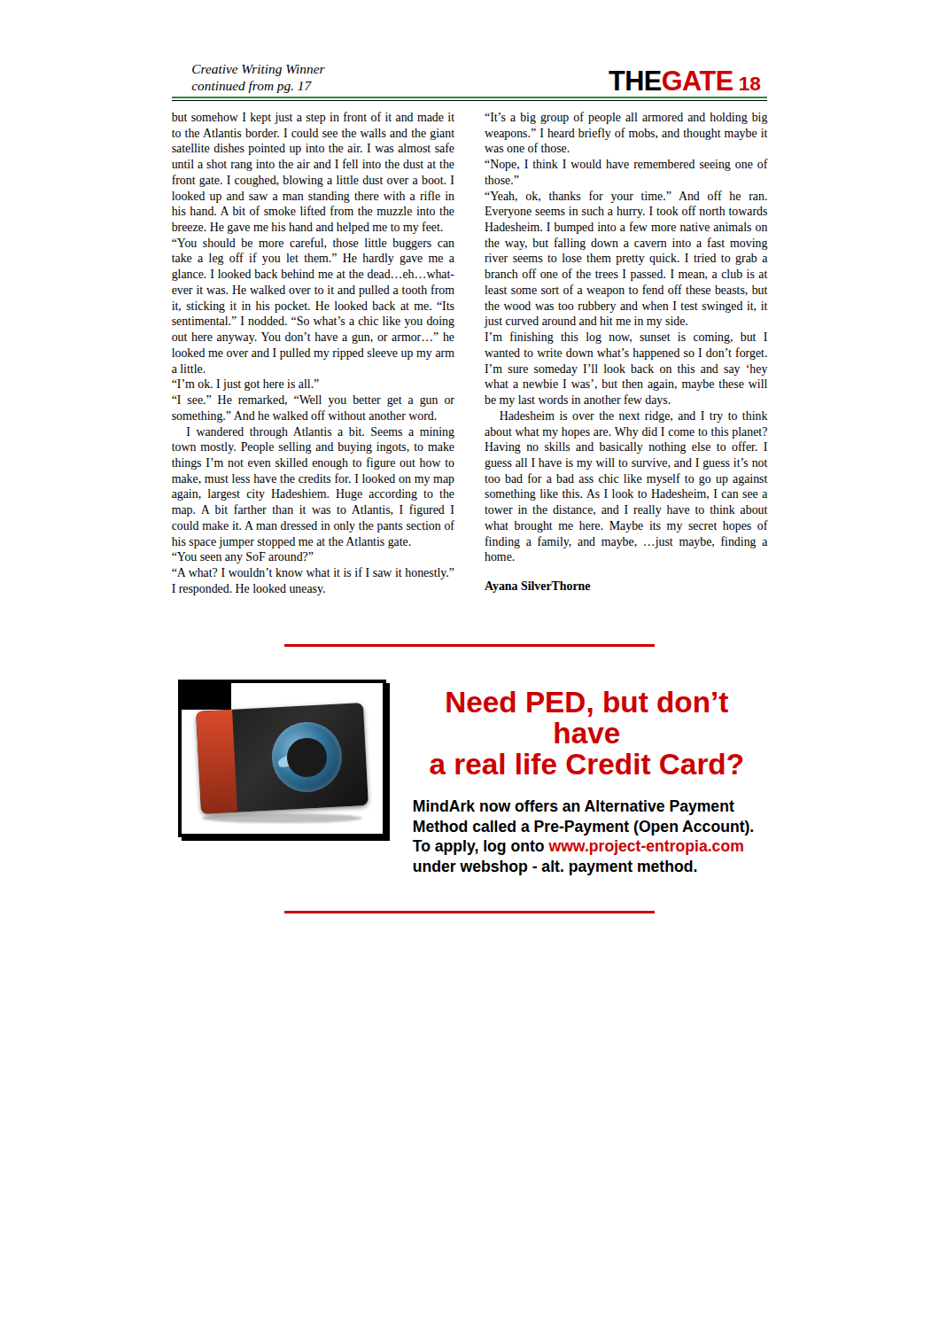Creative Writing Winner
continued from pg. 17
THE GATE 18
but somehow I kept just a step in front of it and made it to the Atlantis border. I could see the walls and the giant satellite dishes pointed up into the air. I was almost safe until a shot rang into the air and I fell into the dust at the front gate. I coughed, blowing a little dust over a boot. I looked up and saw a man standing there with a rifle in his hand. A bit of smoke lifted from the muzzle into the breeze. He gave me his hand and helped me to my feet.
“You should be more careful, those little buggers can take a leg off if you let them.” He hardly gave me a glance. I looked back behind me at the dead…eh…whatever it was. He walked over to it and pulled a tooth from it, sticking it in his pocket. He looked back at me. “Its sentimental.” I nodded. “So what’s a chic like you doing out here anyway. You don’t have a gun, or armor…” he looked me over and I pulled my ripped sleeve up my arm a little.
“I’m ok. I just got here is all.”
“I see.” He remarked, “Well you better get a gun or something.” And he walked off without another word.
I wandered through Atlantis a bit. Seems a mining town mostly. People selling and buying ingots, to make things I’m not even skilled enough to figure out how to make, must less have the credits for. I looked on my map again, largest city Hadeshiem. Huge according to the map. A bit farther than it was to Atlantis, I figured I could make it. A man dressed in only the pants section of his space jumper stopped me at the Atlantis gate.
“You seen any SoF around?”
“A what? I wouldn’t know what it is if I saw it honestly.” I responded. He looked uneasy.
“It’s a big group of people all armored and holding big weapons.” I heard briefly of mobs, and thought maybe it was one of those.
“Nope, I think I would have remembered seeing one of those.”
“Yeah, ok, thanks for your time.” And off he ran. Everyone seems in such a hurry. I took off north towards Hadesheim. I bumped into a few more native animals on the way, but falling down a cavern into a fast moving river seems to lose them pretty quick. I tried to grab a branch off one of the trees I passed. I mean, a club is at least some sort of a weapon to fend off these beasts, but the wood was too rubbery and when I test swinged it, it just curved around and hit me in my side.
I’m finishing this log now, sunset is coming, but I wanted to write down what’s happened so I don’t forget. I’m sure someday I’ll look back on this and say ‘hey what a newbie I was’, but then again, maybe these will be my last words in another few days.
Hadesheim is over the next ridge, and I try to think about what my hopes are. Why did I come to this planet? Having no skills and basically nothing else to offer. I guess all I have is my will to survive, and I guess it’s not too bad for a bad ass chic like myself to go up against something like this. As I look to Hadesheim, I can see a tower in the distance, and I really have to think about what brought me here. Maybe its my secret hopes of finding a family, and maybe, …just maybe, finding a home.
Ayana SilverThorne
Need PED, but don’t have
a real life Credit Card?
MindArk now offers an Alternative Payment Method called a Pre-Payment (Open Account). To apply, log onto www.project-entropia.com under webshop - alt. payment method.